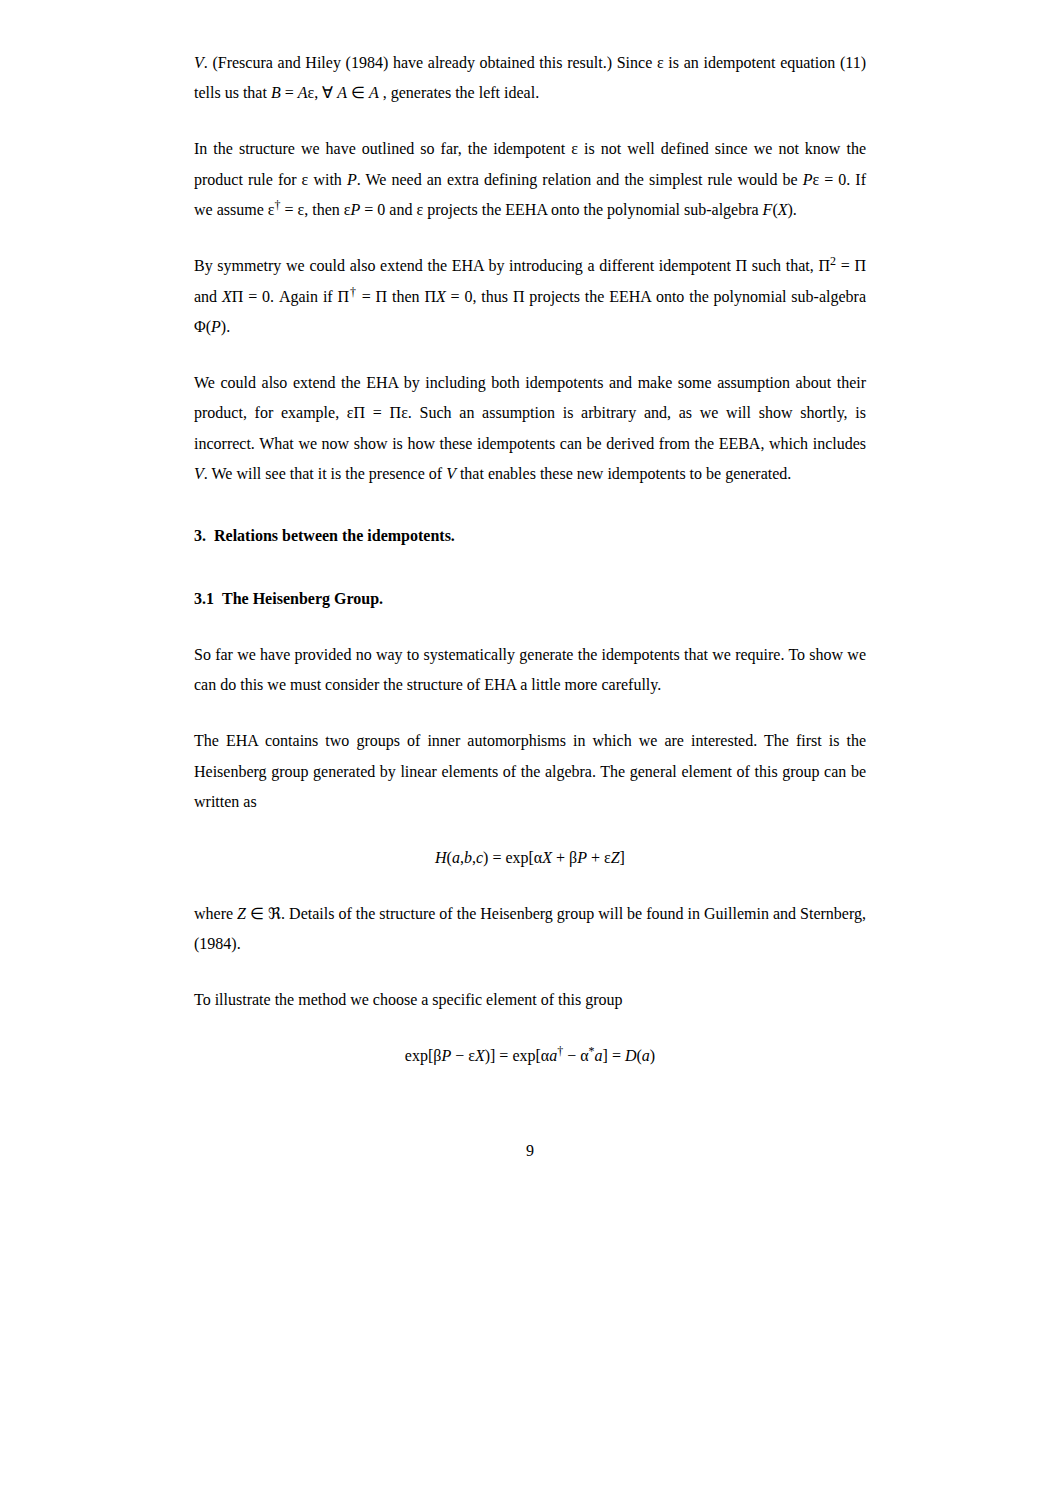V. (Frescura and Hiley (1984) have already obtained this result.) Since ε is an idempotent equation (11) tells us that B = Aε, ∀ A ∈ A , generates the left ideal.
In the structure we have outlined so far, the idempotent ε is not well defined since we not know the product rule for ε with P. We need an extra defining relation and the simplest rule would be Pε = 0. If we assume ε† = ε, then εP = 0 and ε projects the EEHA onto the polynomial sub-algebra F(X).
By symmetry we could also extend the EHA by introducing a different idempotent Π such that, Π2 = Π and XΠ = 0. Again if Π† = Π then ΠX = 0, thus Π projects the EEHA onto the polynomial sub-algebra Φ(P).
We could also extend the EHA by including both idempotents and make some assumption about their product, for example, εΠ = Πε. Such an assumption is arbitrary and, as we will show shortly, is incorrect. What we now show is how these idempotents can be derived from the EEBA, which includes V. We will see that it is the presence of V that enables these new idempotents to be generated.
3. Relations between the idempotents.
3.1 The Heisenberg Group.
So far we have provided no way to systematically generate the idempotents that we require. To show we can do this we must consider the structure of EHA a little more carefully.
The EHA contains two groups of inner automorphisms in which we are interested. The first is the Heisenberg group generated by linear elements of the algebra. The general element of this group can be written as
H(a,b,c) = exp[αX + βP + εZ]
where Z ∈ ℜ. Details of the structure of the Heisenberg group will be found in Guillemin and Sternberg, (1984).
To illustrate the method we choose a specific element of this group
exp[βP − εX)] = exp[αa† − α*a] = D(a)
9